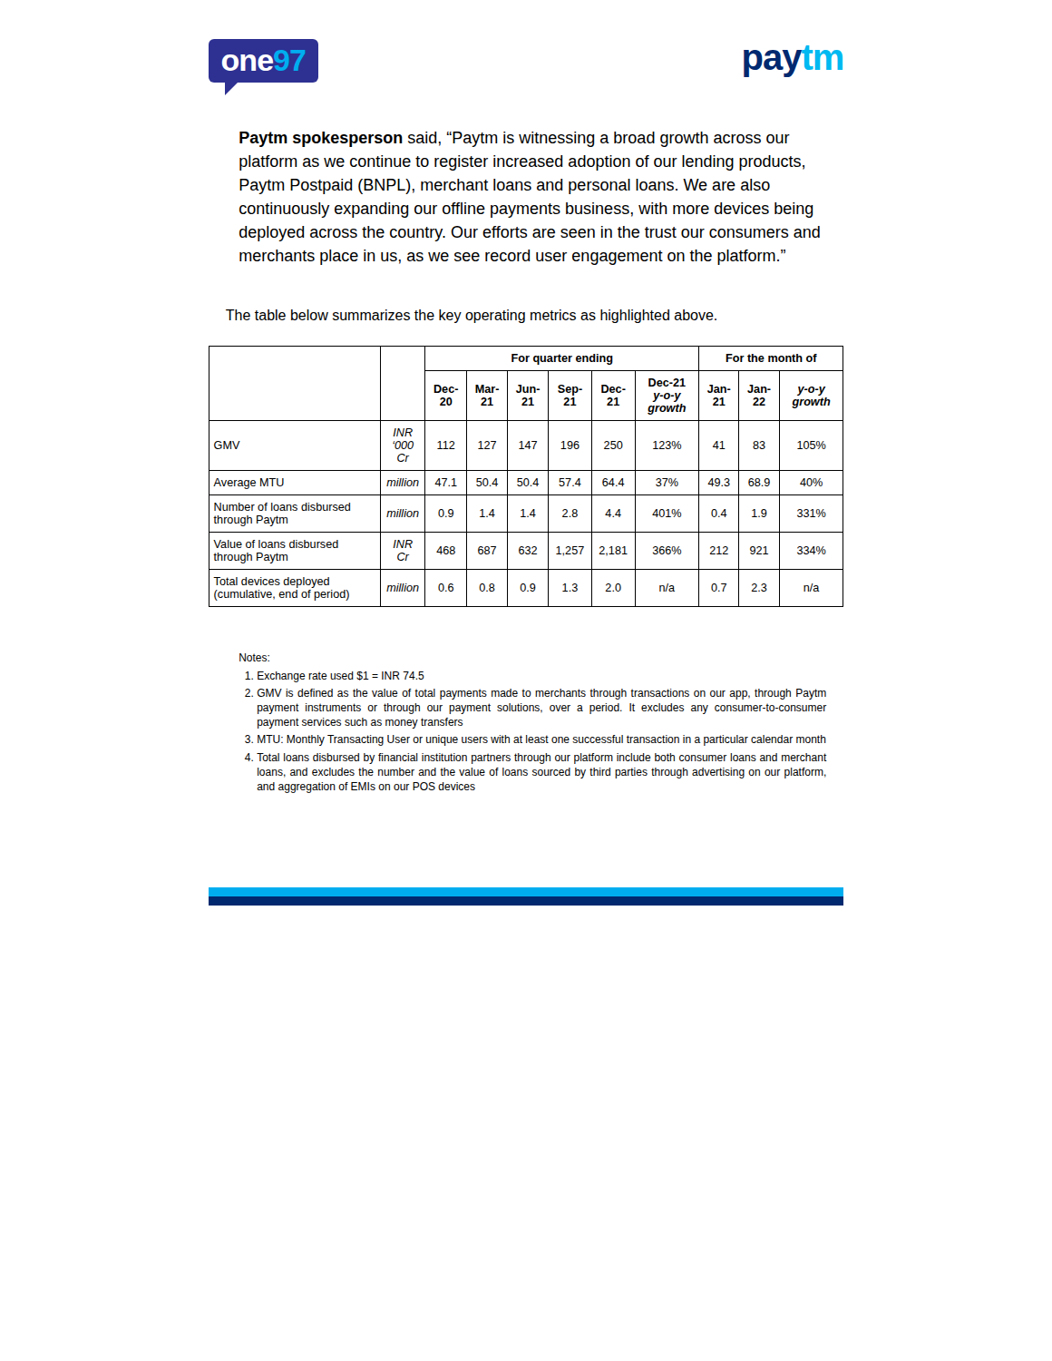one97
pay tm
Paytm spokesperson said, “Paytm is witnessing a broad growth across our platform as we continue to register increased adoption of our lending products, Paytm Postpaid (BNPL), merchant loans and personal loans. We are also continuously expanding our offline payments business, with more devices being deployed across the country. Our efforts are seen in the trust our consumers and merchants place in us, as we see record user engagement on the platform.”
The table below summarizes the key operating metrics as highlighted above.
| | | For quarter ending | For the month of |
| --- | --- | --- | --- |
| Dec-20 | Mar-21 | Jun-21 | Sep-21 | Dec-21 | Dec-21 y-o-y growth | Jan-21 | Jan-22 | y-o-y growth |
| GMV | INR ‘000 Cr | 112 | 127 | 147 | 196 | 250 | 123% | 41 | 83 | 105% |
| Average MTU | million | 47.1 | 50.4 | 50.4 | 57.4 | 64.4 | 37% | 49.3 | 68.9 | 40% |
| Number of loans disbursed through Paytm | million | 0.9 | 1.4 | 1.4 | 2.8 | 4.4 | 401% | 0.4 | 1.9 | 331% |
| Value of loans disbursed through Paytm | INR Cr | 468 | 687 | 632 | 1,257 | 2,181 | 366% | 212 | 921 | 334% |
| Total devices deployed (cumulative, end of period) | million | 0.6 | 0.8 | 0.9 | 1.3 | 2.0 | n/a | 0.7 | 2.3 | n/a |
Notes:
Exchange rate used $1 = INR 74.5
GMV is defined as the value of total payments made to merchants through transactions on our app, through Paytm payment instruments or through our payment solutions, over a period. It excludes any consumer-to-consumer payment services such as money transfers
MTU: Monthly Transacting User or unique users with at least one successful transaction in a particular calendar month
Total loans disbursed by financial institution partners through our platform include both consumer loans and merchant loans, and excludes the number and the value of loans sourced by third parties through advertising on our platform, and aggregation of EMIs on our POS devices